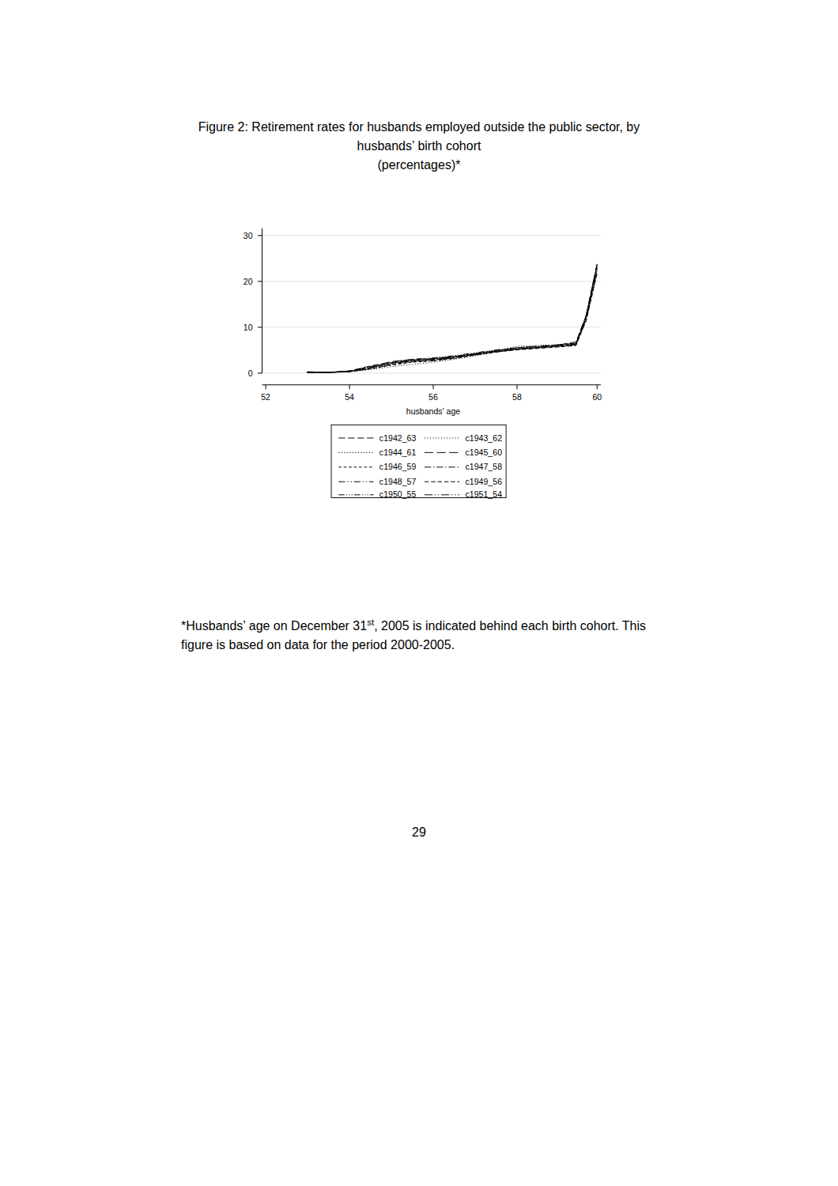Figure 2: Retirement rates for husbands employed outside the public sector, by husbands’ birth cohort
(percentages)*
30 20 10 0 52 54 56 58 60 husbands' age c1942_63 c1943_62 c1944_61 c1945_60 c1946_59 c1947_58 c1948_57 c1949_56 c1950_55 c1951_54
*Husbands’ age on December 31st, 2005 is indicated behind each birth cohort. This figure is based on data for the period 2000-2005.
29